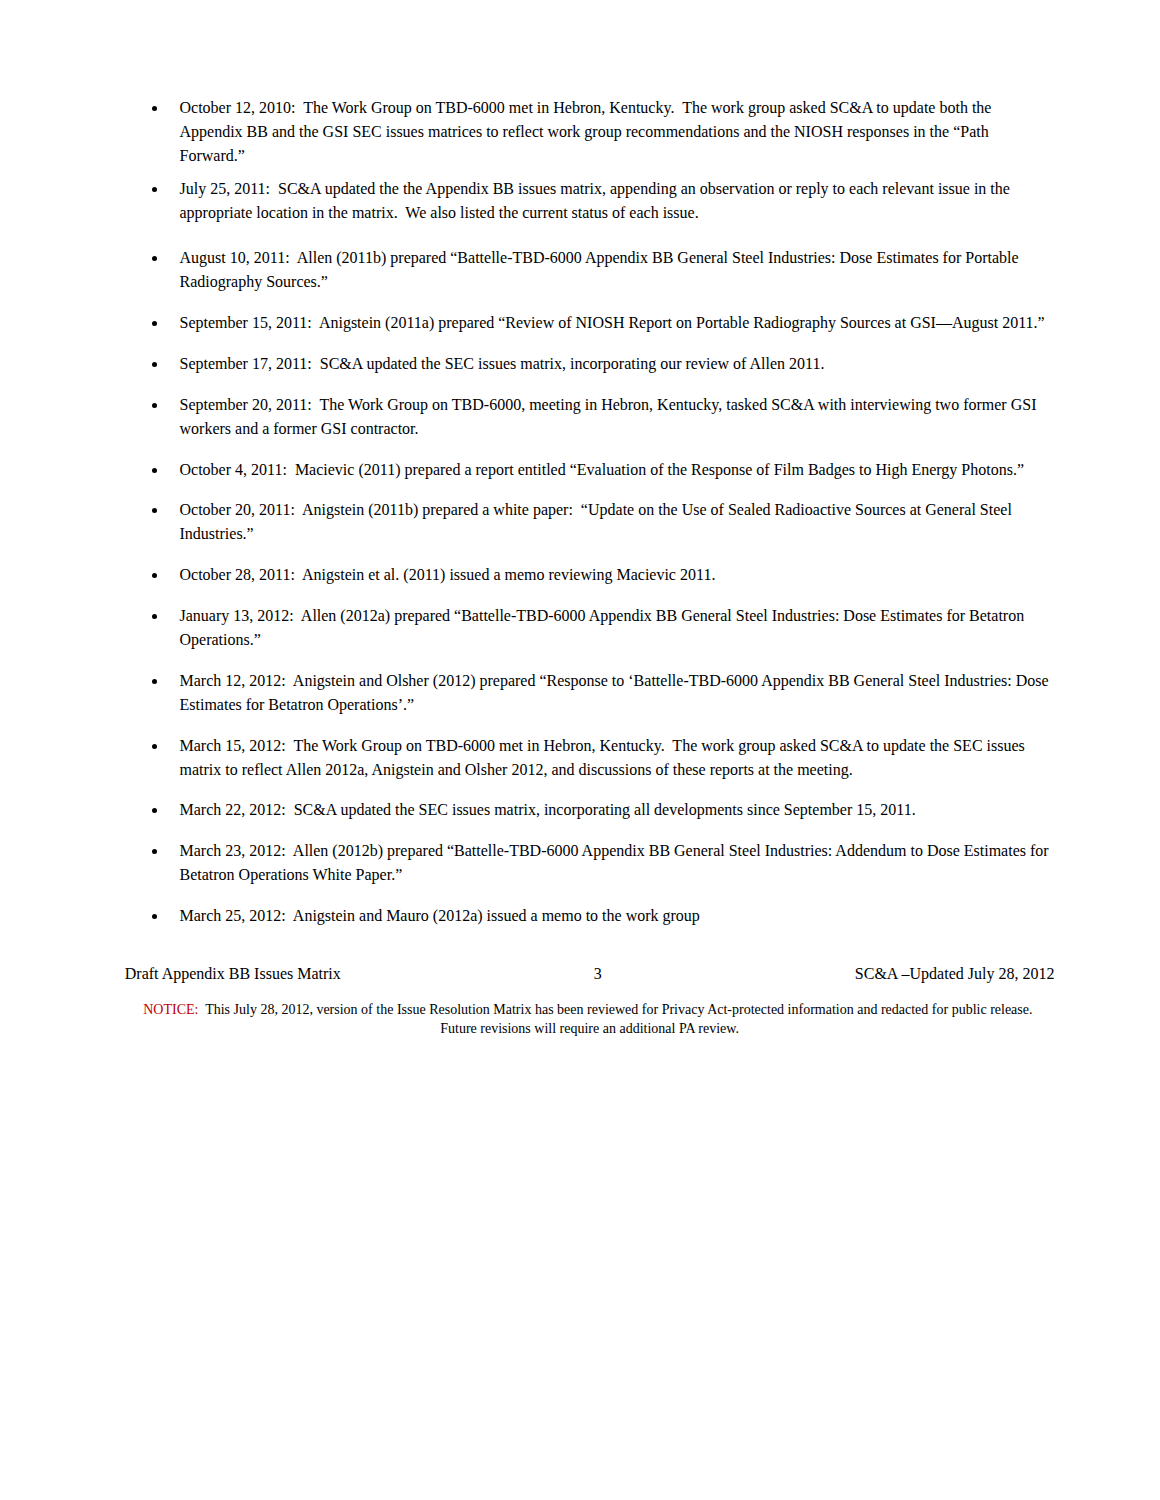October 12, 2010: The Work Group on TBD-6000 met in Hebron, Kentucky. The work group asked SC&A to update both the Appendix BB and the GSI SEC issues matrices to reflect work group recommendations and the NIOSH responses in the “Path Forward.”
July 25, 2011: SC&A updated the the Appendix BB issues matrix, appending an observation or reply to each relevant issue in the appropriate location in the matrix. We also listed the current status of each issue.
August 10, 2011: Allen (2011b) prepared “Battelle-TBD-6000 Appendix BB General Steel Industries: Dose Estimates for Portable Radiography Sources.”
September 15, 2011: Anigstein (2011a) prepared “Review of NIOSH Report on Portable Radiography Sources at GSI—August 2011.”
September 17, 2011: SC&A updated the SEC issues matrix, incorporating our review of Allen 2011.
September 20, 2011: The Work Group on TBD-6000, meeting in Hebron, Kentucky, tasked SC&A with interviewing two former GSI workers and a former GSI contractor.
October 4, 2011: Macievic (2011) prepared a report entitled “Evaluation of the Response of Film Badges to High Energy Photons.”
October 20, 2011: Anigstein (2011b) prepared a white paper: “Update on the Use of Sealed Radioactive Sources at General Steel Industries.”
October 28, 2011: Anigstein et al. (2011) issued a memo reviewing Macievic 2011.
January 13, 2012: Allen (2012a) prepared “Battelle-TBD-6000 Appendix BB General Steel Industries: Dose Estimates for Betatron Operations.”
March 12, 2012: Anigstein and Olsher (2012) prepared “Response to ‘Battelle-TBD-6000 Appendix BB General Steel Industries: Dose Estimates for Betatron Operations’.”
March 15, 2012: The Work Group on TBD-6000 met in Hebron, Kentucky. The work group asked SC&A to update the SEC issues matrix to reflect Allen 2012a, Anigstein and Olsher 2012, and discussions of these reports at the meeting.
March 22, 2012: SC&A updated the SEC issues matrix, incorporating all developments since September 15, 2011.
March 23, 2012: Allen (2012b) prepared “Battelle-TBD-6000 Appendix BB General Steel Industries: Addendum to Dose Estimates for Betatron Operations White Paper.”
March 25, 2012: Anigstein and Mauro (2012a) issued a memo to the work group
Draft Appendix BB Issues Matrix 3 SC&A –Updated July 28, 2012
NOTICE: This July 28, 2012, version of the Issue Resolution Matrix has been reviewed for Privacy Act-protected information and redacted for public release. Future revisions will require an additional PA review.